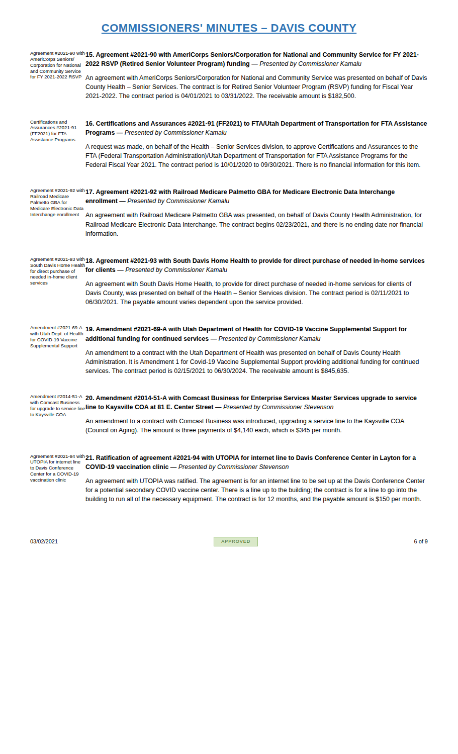COMMISSIONERS' MINUTES – DAVIS COUNTY
| Agreement #2021-90 with AmeriCorps Seniors/ Corporation for National and Community Service for FY 2021-2022 RSVP | 15. Agreement #2021-90 with AmeriCorps Seniors/Corporation for National and Community Service for FY 2021-2022 RSVP (Retired Senior Volunteer Program) funding — Presented by Commissioner Kamalu An agreement with AmeriCorps Seniors/Corporation for National and Community Service was presented on behalf of Davis County Health – Senior Services. The contract is for Retired Senior Volunteer Program (RSVP) funding for Fiscal Year 2021-2022. The contract period is 04/01/2021 to 03/31/2022. The receivable amount is $182,500. |
| Certifications and Assurances #2021-91 (FF2021) for FTA Assistance Programs | 16. Certifications and Assurances #2021-91 (FF2021) to FTA/Utah Department of Transportation for FTA Assistance Programs — Presented by Commissioner Kamalu A request was made, on behalf of the Health – Senior Services division, to approve Certifications and Assurances to the FTA (Federal Transportation Administration)/Utah Department of Transportation for FTA Assistance Programs for the Federal Fiscal Year 2021. The contract period is 10/01/2020 to 09/30/2021. There is no financial information for this item. |
| Agreement #2021-92 with Railroad Medicare Palmetto GBA for Medicare Electronic Data Interchange enrollment | 17. Agreement #2021-92 with Railroad Medicare Palmetto GBA for Medicare Electronic Data Interchange enrollment — Presented by Commissioner Kamalu An agreement with Railroad Medicare Palmetto GBA was presented, on behalf of Davis County Health Administration, for Railroad Medicare Electronic Data Interchange. The contract begins 02/23/2021, and there is no ending date nor financial information. |
| Agreement #2021-93 with South Davis Home Health for direct purchase of needed in-home client services | 18. Agreement #2021-93 with South Davis Home Health to provide for direct purchase of needed in-home services for clients — Presented by Commissioner Kamalu An agreement with South Davis Home Health, to provide for direct purchase of needed in-home services for clients of Davis County, was presented on behalf of the Health – Senior Services division. The contract period is 02/11/2021 to 06/30/2021. The payable amount varies dependent upon the service provided. |
| Amendment #2021-69-A with Utah Dept. of Health for COVID-19 Vaccine Supplemental Support | 19. Amendment #2021-69-A with Utah Department of Health for COVID-19 Vaccine Supplemental Support for additional funding for continued services — Presented by Commissioner Kamalu An amendment to a contract with the Utah Department of Health was presented on behalf of Davis County Health Administration. It is Amendment 1 for Covid-19 Vaccine Supplemental Support providing additional funding for continued services. The contract period is 02/15/2021 to 06/30/2024. The receivable amount is $845,635. |
| Amendment #2014-51-A with Comcast Business for upgrade to service line to Kaysville COA | 20. Amendment #2014-51-A with Comcast Business for Enterprise Services Master Services upgrade to service line to Kaysville COA at 81 E. Center Street — Presented by Commissioner Stevenson An amendment to a contract with Comcast Business was introduced, upgrading a service line to the Kaysville COA (Council on Aging). The amount is three payments of $4,140 each, which is $345 per month. |
| Agreement #2021-94 with UTOPIA for internet line to Davis Conference Center for a COVID-19 vaccination clinic | 21. Ratification of agreement #2021-94 with UTOPIA for internet line to Davis Conference Center in Layton for a COVID-19 vaccination clinic — Presented by Commissioner Stevenson An agreement with UTOPIA was ratified. The agreement is for an internet line to be set up at the Davis Conference Center for a potential secondary COVID vaccine center. There is a line up to the building; the contract is for a line to go into the building to run all of the necessary equipment. The contract is for 12 months, and the payable amount is $150 per month. |
03/02/2021 Approved 6 of 9